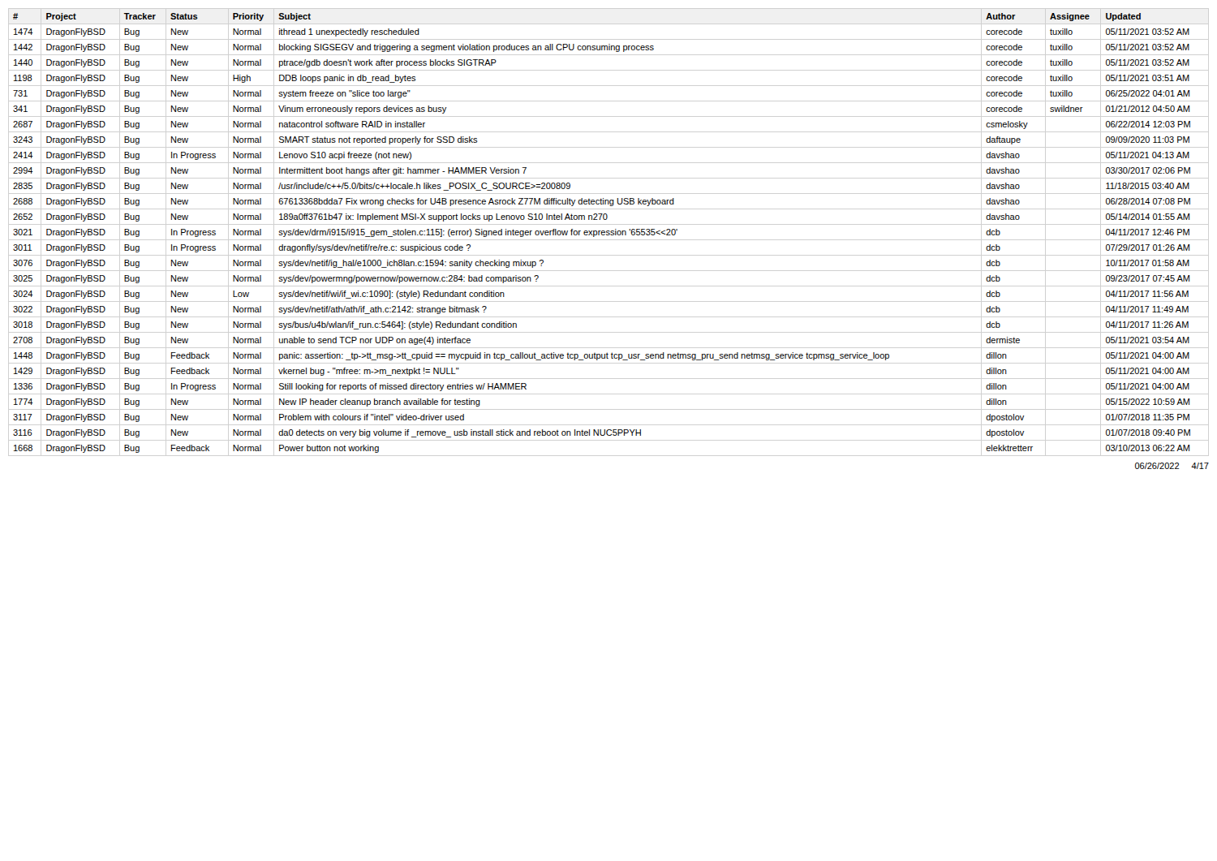| # | Project | Tracker | Status | Priority | Subject | Author | Assignee | Updated |
| --- | --- | --- | --- | --- | --- | --- | --- | --- |
| 1474 | DragonFlyBSD | Bug | New | Normal | ithread 1 unexpectedly rescheduled | corecode | tuxillo | 05/11/2021 03:52 AM |
| 1442 | DragonFlyBSD | Bug | New | Normal | blocking SIGSEGV and triggering a segment violation produces an all CPU consuming process | corecode | tuxillo | 05/11/2021 03:52 AM |
| 1440 | DragonFlyBSD | Bug | New | Normal | ptrace/gdb doesn't work after process blocks SIGTRAP | corecode | tuxillo | 05/11/2021 03:52 AM |
| 1198 | DragonFlyBSD | Bug | New | High | DDB loops panic in db_read_bytes | corecode | tuxillo | 05/11/2021 03:51 AM |
| 731 | DragonFlyBSD | Bug | New | Normal | system freeze on "slice too large" | corecode | tuxillo | 06/25/2022 04:01 AM |
| 341 | DragonFlyBSD | Bug | New | Normal | Vinum erroneously repors devices as busy | corecode | swildner | 01/21/2012 04:50 AM |
| 2687 | DragonFlyBSD | Bug | New | Normal | natacontrol software RAID in installer | csmelosky | | 06/22/2014 12:03 PM |
| 3243 | DragonFlyBSD | Bug | New | Normal | SMART status not reported properly for SSD disks | daftaupe | | 09/09/2020 11:03 PM |
| 2414 | DragonFlyBSD | Bug | In Progress | Normal | Lenovo S10 acpi freeze (not new) | davshao | | 05/11/2021 04:13 AM |
| 2994 | DragonFlyBSD | Bug | New | Normal | Intermittent boot hangs after git: hammer - HAMMER Version 7 | davshao | | 03/30/2017 02:06 PM |
| 2835 | DragonFlyBSD | Bug | New | Normal | /usr/include/c++/5.0/bits/c++locale.h likes _POSIX_C_SOURCE>=200809 | davshao | | 11/18/2015 03:40 AM |
| 2688 | DragonFlyBSD | Bug | New | Normal | 67613368bdda7 Fix wrong checks for U4B presence Asrock Z77M difficulty detecting USB keyboard | davshao | | 06/28/2014 07:08 PM |
| 2652 | DragonFlyBSD | Bug | New | Normal | 189a0ff3761b47 ix: Implement MSI-X support locks up Lenovo S10 Intel Atom n270 | davshao | | 05/14/2014 01:55 AM |
| 3021 | DragonFlyBSD | Bug | In Progress | Normal | sys/dev/drm/i915/i915_gem_stolen.c:115]: (error) Signed integer overflow for expression '65535<<20' | dcb | | 04/11/2017 12:46 PM |
| 3011 | DragonFlyBSD | Bug | In Progress | Normal | dragonfly/sys/dev/netif/re/re.c: suspicious code ? | dcb | | 07/29/2017 01:26 AM |
| 3076 | DragonFlyBSD | Bug | New | Normal | sys/dev/netif/ig_hal/e1000_ich8lan.c:1594: sanity checking mixup ? | dcb | | 10/11/2017 01:58 AM |
| 3025 | DragonFlyBSD | Bug | New | Normal | sys/dev/powermng/powernow/powernow.c:284: bad comparison ? | dcb | | 09/23/2017 07:45 AM |
| 3024 | DragonFlyBSD | Bug | New | Low | sys/dev/netif/wi/if_wi.c:1090]: (style) Redundant condition | dcb | | 04/11/2017 11:56 AM |
| 3022 | DragonFlyBSD | Bug | New | Normal | sys/dev/netif/ath/ath/if_ath.c:2142: strange bitmask ? | dcb | | 04/11/2017 11:49 AM |
| 3018 | DragonFlyBSD | Bug | New | Normal | sys/bus/u4b/wlan/if_run.c:5464]: (style) Redundant condition | dcb | | 04/11/2017 11:26 AM |
| 2708 | DragonFlyBSD | Bug | New | Normal | unable to send TCP nor UDP on age(4) interface | dermiste | | 05/11/2021 03:54 AM |
| 1448 | DragonFlyBSD | Bug | Feedback | Normal | panic: assertion: _tp->tt_msg->tt_cpuid == mycpuid in tcp_callout_active tcp_output tcp_usr_send netmsg_pru_send netmsg_service tcpmsg_service_loop | dillon | | 05/11/2021 04:00 AM |
| 1429 | DragonFlyBSD | Bug | Feedback | Normal | vkernel bug - "mfree: m->m_nextpkt != NULL" | dillon | | 05/11/2021 04:00 AM |
| 1336 | DragonFlyBSD | Bug | In Progress | Normal | Still looking for reports of missed directory entries w/ HAMMER | dillon | | 05/11/2021 04:00 AM |
| 1774 | DragonFlyBSD | Bug | New | Normal | New IP header cleanup branch available for testing | dillon | | 05/15/2022 10:59 AM |
| 3117 | DragonFlyBSD | Bug | New | Normal | Problem with colours if "intel" video-driver used | dpostolov | | 01/07/2018 11:35 PM |
| 3116 | DragonFlyBSD | Bug | New | Normal | da0 detects on very big volume if _remove_ usb install stick and reboot on Intel NUC5PPYH | dpostolov | | 01/07/2018 09:40 PM |
| 1668 | DragonFlyBSD | Bug | Feedback | Normal | Power button not working | elekktretterr | | 03/10/2013 06:22 AM |
06/26/2022 4/17